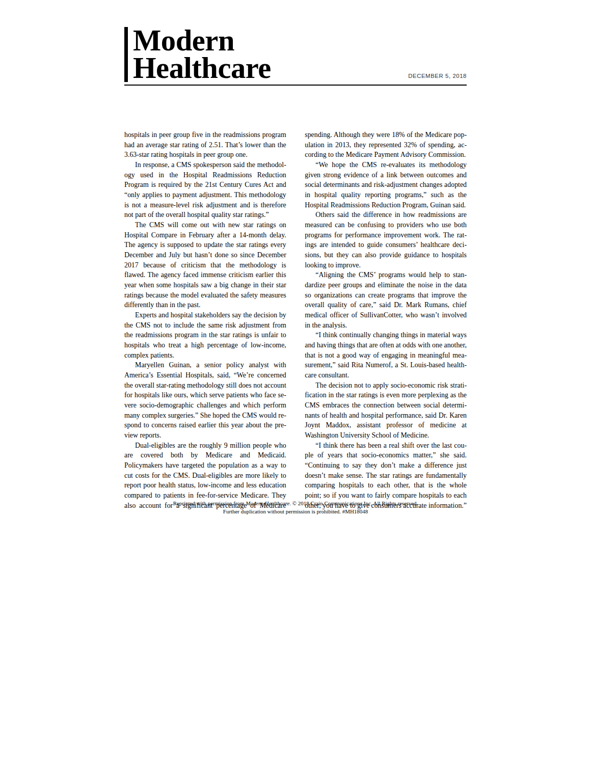Modern Healthcare
DECEMBER 5, 2018
hospitals in peer group five in the readmissions program had an average star rating of 2.51. That’s lower than the 3.63-star rating hospitals in peer group one.
In response, a CMS spokesperson said the methodology used in the Hospital Readmissions Reduction Program is required by the 21st Century Cures Act and “only applies to payment adjustment. This methodology is not a measure-level risk adjustment and is therefore not part of the overall hospital quality star ratings.”
The CMS will come out with new star ratings on Hospital Compare in February after a 14-month delay. The agency is supposed to update the star ratings every December and July but hasn’t done so since December 2017 because of criticism that the methodology is flawed. The agency faced immense criticism earlier this year when some hospitals saw a big change in their star ratings because the model evaluated the safety measures differently than in the past.
Experts and hospital stakeholders say the decision by the CMS not to include the same risk adjustment from the readmissions program in the star ratings is unfair to hospitals who treat a high percentage of low-income, complex patients.
Maryellen Guinan, a senior policy analyst with America’s Essential Hospitals, said, “We’re concerned the overall star-rating methodology still does not account for hospitals like ours, which serve patients who face severe socio-demographic challenges and which perform many complex surgeries.” She hoped the CMS would respond to concerns raised earlier this year about the preview reports.
Dual-eligibles are the roughly 9 million people who are covered both by Medicare and Medicaid. Policymakers have targeted the population as a way to cut costs for the CMS. Dual-eligibles are more likely to report poor health status, low-income and less education compared to patients in fee-for-service Medicare. They also account for a significant percentage of Medicare spending. Although they were 18% of the Medicare population in 2013, they represented 32% of spending, according to the Medicare Payment Advisory Commission.
“We hope the CMS re-evaluates its methodology given strong evidence of a link between outcomes and social determinants and risk-adjustment changes adopted in hospital quality reporting programs,” such as the Hospital Readmissions Reduction Program, Guinan said.
Others said the difference in how readmissions are measured can be confusing to providers who use both programs for performance improvement work. The ratings are intended to guide consumers’ healthcare decisions, but they can also provide guidance to hospitals looking to improve.
“Aligning the CMS’ programs would help to standardize peer groups and eliminate the noise in the data so organizations can create programs that improve the overall quality of care,” said Dr. Mark Rumans, chief medical officer of SullivanCotter, who wasn’t involved in the analysis.
“I think continually changing things in material ways and having things that are often at odds with one another, that is not a good way of engaging in meaningful measurement,” said Rita Numerof, a St. Louis-based healthcare consultant.
The decision not to apply socio-economic risk stratification in the star ratings is even more perplexing as the CMS embraces the connection between social determinants of health and hospital performance, said Dr. Karen Joynt Maddox, assistant professor of medicine at Washington University School of Medicine.
“I think there has been a real shift over the last couple of years that socio-economics matter,” she said. “Continuing to say they don’t make a difference just doesn’t make sense. The star ratings are fundamentally comparing hospitals to each other, that is the whole point; so if you want to fairly compare hospitals to each other, you have to give consumers accurate information.”
Reprinted with permission from Modern Healthcare. © 2018 Crain Communications Inc. All Rights reserved.
Further duplication without permission is prohibited. #MH18048